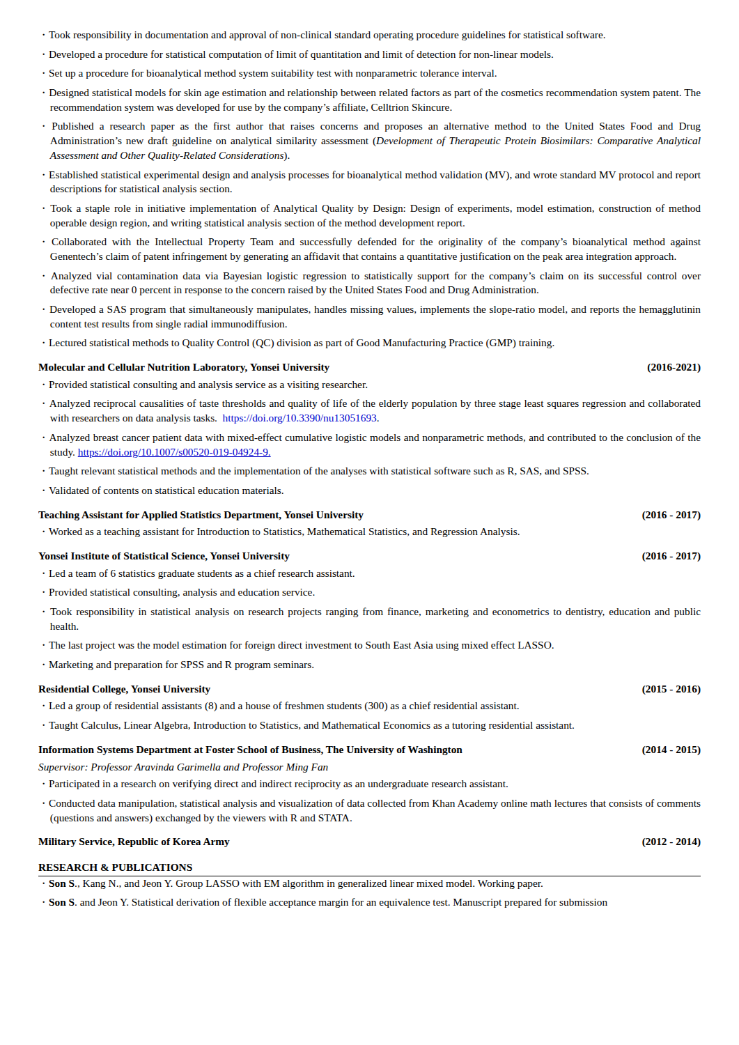Took responsibility in documentation and approval of non-clinical standard operating procedure guidelines for statistical software.
Developed a procedure for statistical computation of limit of quantitation and limit of detection for non-linear models.
Set up a procedure for bioanalytical method system suitability test with nonparametric tolerance interval.
Designed statistical models for skin age estimation and relationship between related factors as part of the cosmetics recommendation system patent. The recommendation system was developed for use by the company’s affiliate, Celltrion Skincure.
Published a research paper as the first author that raises concerns and proposes an alternative method to the United States Food and Drug Administration’s new draft guideline on analytical similarity assessment (Development of Therapeutic Protein Biosimilars: Comparative Analytical Assessment and Other Quality-Related Considerations).
Established statistical experimental design and analysis processes for bioanalytical method validation (MV), and wrote standard MV protocol and report descriptions for statistical analysis section.
Took a staple role in initiative implementation of Analytical Quality by Design: Design of experiments, model estimation, construction of method operable design region, and writing statistical analysis section of the method development report.
Collaborated with the Intellectual Property Team and successfully defended for the originality of the company’s bioanalytical method against Genentech’s claim of patent infringement by generating an affidavit that contains a quantitative justification on the peak area integration approach.
Analyzed vial contamination data via Bayesian logistic regression to statistically support for the company’s claim on its successful control over defective rate near 0 percent in response to the concern raised by the United States Food and Drug Administration.
Developed a SAS program that simultaneously manipulates, handles missing values, implements the slope-ratio model, and reports the hemagglutinin content test results from single radial immunodiffusion.
Lectured statistical methods to Quality Control (QC) division as part of Good Manufacturing Practice (GMP) training.
Molecular and Cellular Nutrition Laboratory, Yonsei University (2016-2021)
Provided statistical consulting and analysis service as a visiting researcher.
Analyzed reciprocal causalities of taste thresholds and quality of life of the elderly population by three stage least squares regression and collaborated with researchers on data analysis tasks. https://doi.org/10.3390/nu13051693.
Analyzed breast cancer patient data with mixed-effect cumulative logistic models and nonparametric methods, and contributed to the conclusion of the study. https://doi.org/10.1007/s00520-019-04924-9.
Taught relevant statistical methods and the implementation of the analyses with statistical software such as R, SAS, and SPSS.
Validated of contents on statistical education materials.
Teaching Assistant for Applied Statistics Department, Yonsei University (2016 - 2017)
Worked as a teaching assistant for Introduction to Statistics, Mathematical Statistics, and Regression Analysis.
Yonsei Institute of Statistical Science, Yonsei University (2016 - 2017)
Led a team of 6 statistics graduate students as a chief research assistant.
Provided statistical consulting, analysis and education service.
Took responsibility in statistical analysis on research projects ranging from finance, marketing and econometrics to dentistry, education and public health.
The last project was the model estimation for foreign direct investment to South East Asia using mixed effect LASSO.
Marketing and preparation for SPSS and R program seminars.
Residential College, Yonsei University (2015 - 2016)
Led a group of residential assistants (8) and a house of freshmen students (300) as a chief residential assistant.
Taught Calculus, Linear Algebra, Introduction to Statistics, and Mathematical Economics as a tutoring residential assistant.
Information Systems Department at Foster School of Business, The University of Washington (2014 - 2015)
Supervisor: Professor Aravinda Garimella and Professor Ming Fan
Participated in a research on verifying direct and indirect reciprocity as an undergraduate research assistant.
Conducted data manipulation, statistical analysis and visualization of data collected from Khan Academy online math lectures that consists of comments (questions and answers) exchanged by the viewers with R and STATA.
Military Service, Republic of Korea Army (2012 - 2014)
RESEARCH & PUBLICATIONS
Son S., Kang N., and Jeon Y. Group LASSO with EM algorithm in generalized linear mixed model. Working paper.
Son S. and Jeon Y. Statistical derivation of flexible acceptance margin for an equivalence test. Manuscript prepared for submission